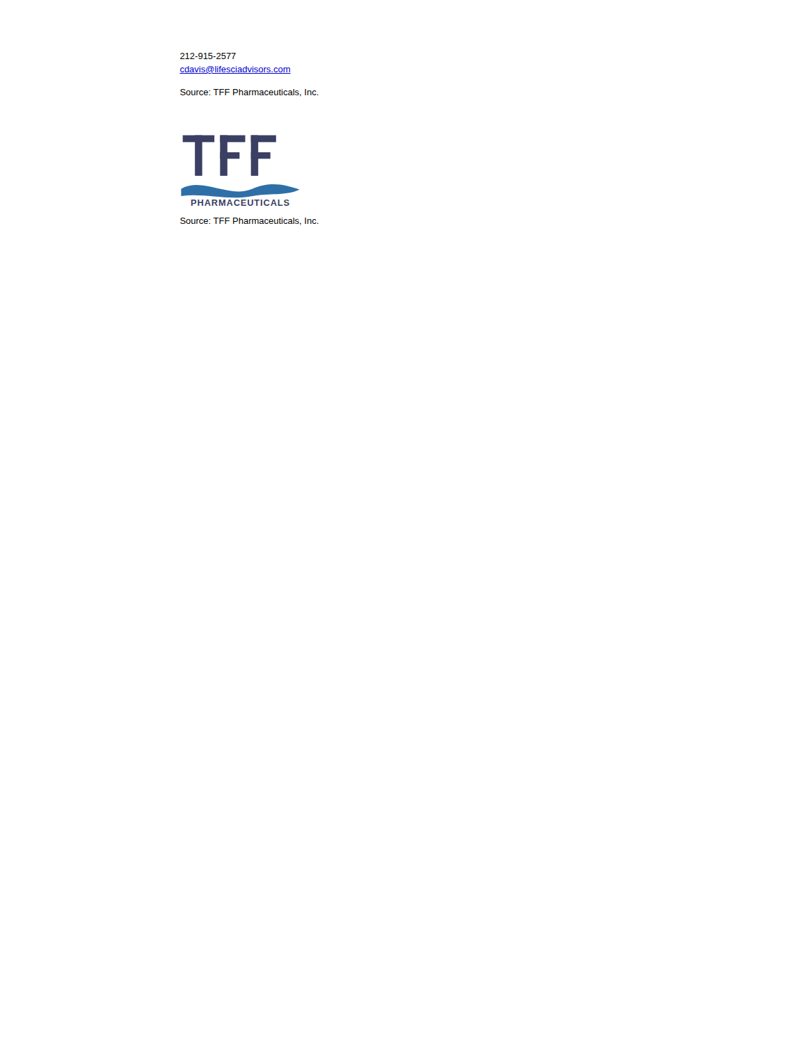212-915-2577
cdavis@lifesciadvisors.com
Source: TFF Pharmaceuticals, Inc.
PHARMACEUTICALS
Source: TFF Pharmaceuticals, Inc.